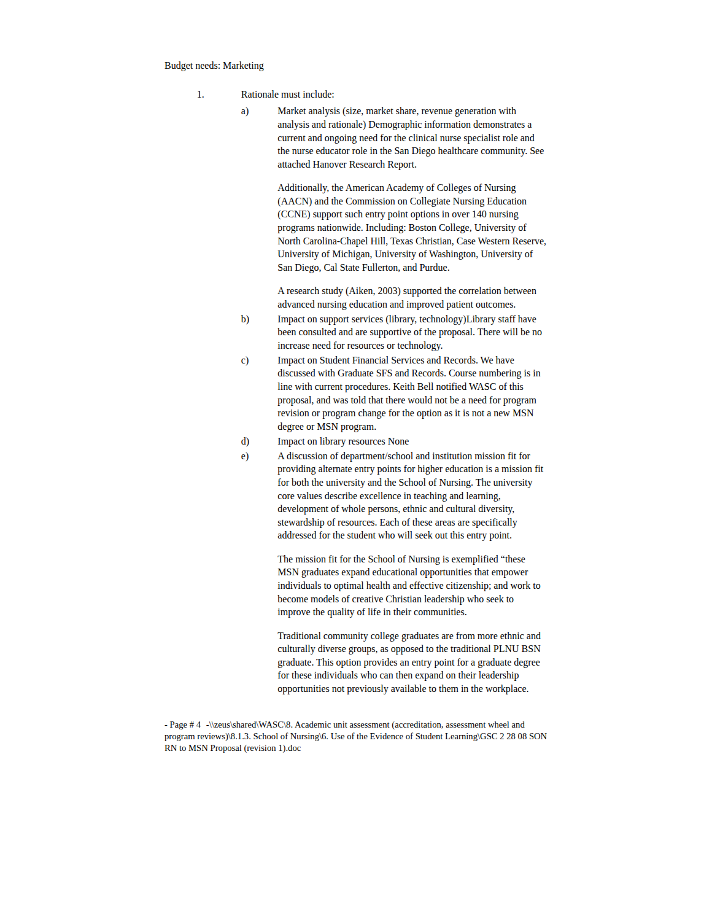Budget needs: Marketing
Rationale must include:
Market analysis (size, market share, revenue generation with analysis and rationale) Demographic information demonstrates a current and ongoing need for the clinical nurse specialist role and the nurse educator role in the San Diego healthcare community. See attached Hanover Research Report.
Additionally, the American Academy of Colleges of Nursing (AACN) and the Commission on Collegiate Nursing Education (CCNE) support such entry point options in over 140 nursing programs nationwide. Including: Boston College, University of North Carolina-Chapel Hill, Texas Christian, Case Western Reserve, University of Michigan, University of Washington, University of San Diego, Cal State Fullerton, and Purdue.
A research study (Aiken, 2003) supported the correlation between advanced nursing education and improved patient outcomes.
Impact on support services (library, technology)Library staff have been consulted and are supportive of the proposal. There will be no increase need for resources or technology.
Impact on Student Financial Services and Records. We have discussed with Graduate SFS and Records. Course numbering is in line with current procedures. Keith Bell notified WASC of this proposal, and was told that there would not be a need for program revision or program change for the option as it is not a new MSN degree or MSN program.
Impact on library resources None
A discussion of department/school and institution mission fit for providing alternate entry points for higher education is a mission fit for both the university and the School of Nursing. The university core values describe excellence in teaching and learning, development of whole persons, ethnic and cultural diversity, stewardship of resources. Each of these areas are specifically addressed for the student who will seek out this entry point.
The mission fit for the School of Nursing is exemplified “these MSN graduates expand educational opportunities that empower individuals to optimal health and effective citizenship; and work to become models of creative Christian leadership who seek to improve the quality of life in their communities.
Traditional community college graduates are from more ethnic and culturally diverse groups, as opposed to the traditional PLNU BSN graduate. This option provides an entry point for a graduate degree for these individuals who can then expand on their leadership opportunities not previously available to them in the workplace.
- Page # 4 -\\zeus\shared\WASC\8. Academic unit assessment (accreditation, assessment wheel and program reviews)\8.1.3. School of Nursing\6. Use of the Evidence of Student Learning\GSC 2 28 08 SON RN to MSN Proposal (revision 1).doc